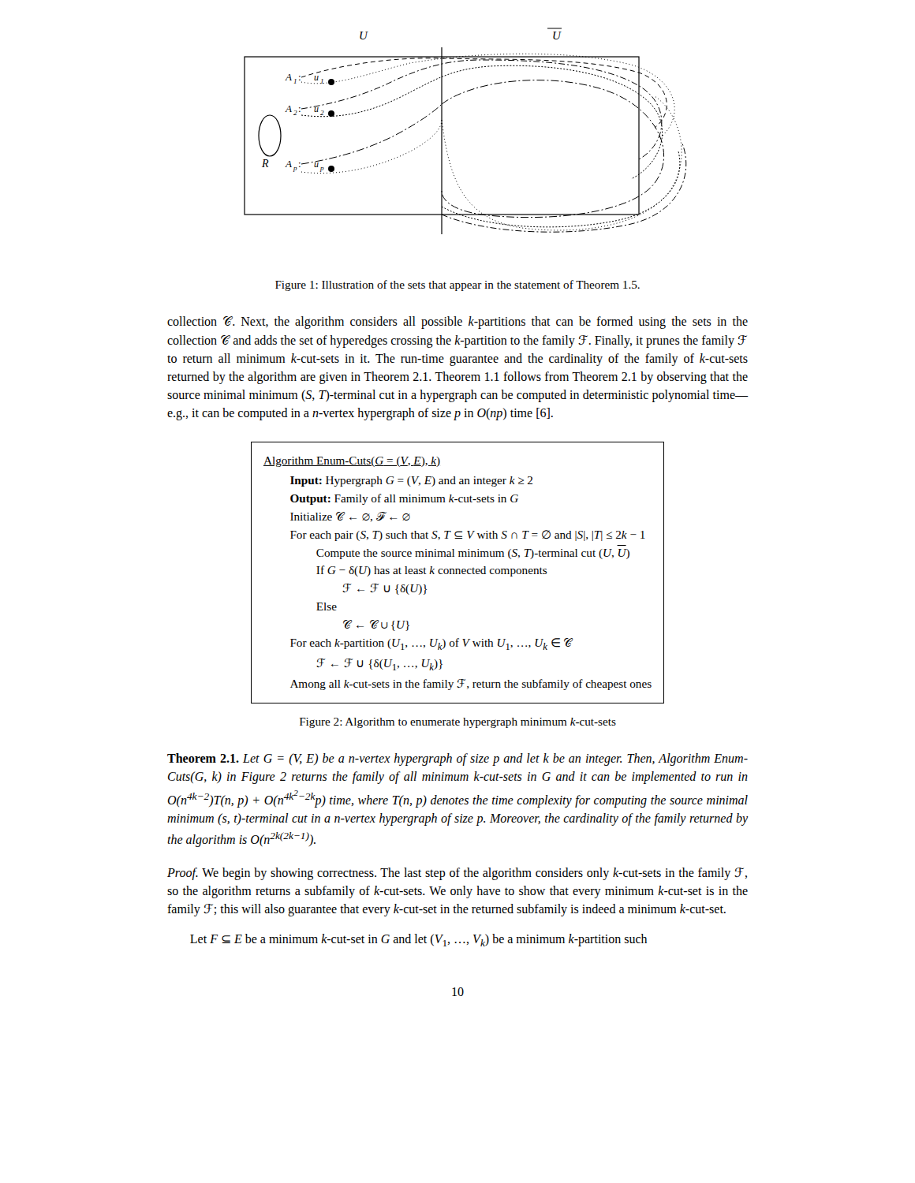U U R u 1 u 2 u p A 1 : A 2 : A p :
Figure 1: Illustration of the sets that appear in the statement of Theorem 1.5.
collection 𝒞. Next, the algorithm considers all possible k-partitions that can be formed using the sets in the collection 𝒞 and adds the set of hyperedges crossing the k-partition to the family ℱ. Finally, it prunes the family ℱ to return all minimum k-cut-sets in it. The run-time guarantee and the cardinality of the family of k-cut-sets returned by the algorithm are given in Theorem 2.1. Theorem 1.1 follows from Theorem 2.1 by observing that the source minimal minimum (S, T)-terminal cut in a hypergraph can be computed in deterministic polynomial time—e.g., it can be computed in a n-vertex hypergraph of size p in O(np) time [6].
Algorithm Enum-Cuts(G = (V, E), k)
Input: Hypergraph G = (V, E) and an integer k ≥ 2
Output: Family of all minimum k-cut-sets in G
Initialize 𝒞 ← ∅, ℱ ← ∅
For each pair (S, T) such that S, T ⊆ V with S ∩ T = ∅ and |S|, |T| ≤ 2k − 1
Compute the source minimal minimum (S, T)-terminal cut (U, U)
If G − δ(U) has at least k connected components
ℱ ← ℱ ∪ {δ(U)}
Else
𝒞 ← 𝒞 ∪ {U}
For each k-partition (U1, …, Uk) of V with U1, …, Uk ∈ 𝒞
ℱ ← ℱ ∪ {δ(U1, …, Uk)}
Among all k-cut-sets in the family ℱ, return the subfamily of cheapest ones
Figure 2: Algorithm to enumerate hypergraph minimum k-cut-sets
Theorem 2.1. Let G = (V, E) be a n-vertex hypergraph of size p and let k be an integer. Then, Algorithm Enum-Cuts(G, k) in Figure 2 returns the family of all minimum k-cut-sets in G and it can be implemented to run in O(n4k−2)T(n, p) + O(n4k2−2kp) time, where T(n, p) denotes the time complexity for computing the source minimal minimum (s, t)-terminal cut in a n-vertex hypergraph of size p. Moreover, the cardinality of the family returned by the algorithm is O(n2k(2k−1)).
Proof. We begin by showing correctness. The last step of the algorithm considers only k-cut-sets in the family ℱ, so the algorithm returns a subfamily of k-cut-sets. We only have to show that every minimum k-cut-set is in the family ℱ; this will also guarantee that every k-cut-set in the returned subfamily is indeed a minimum k-cut-set.
Let F ⊆ E be a minimum k-cut-set in G and let (V1, …, Vk) be a minimum k-partition such
10